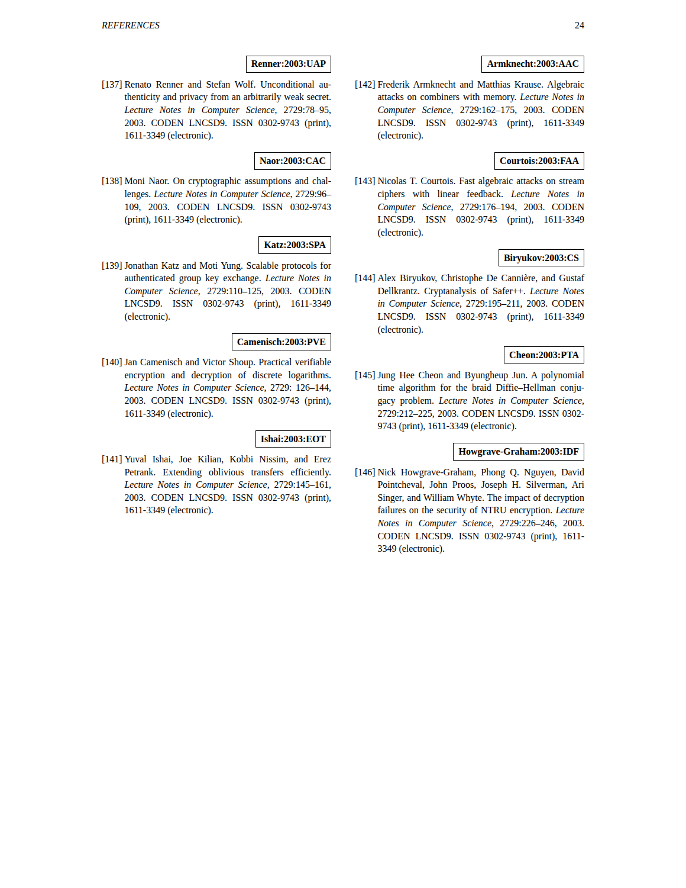REFERENCES 24
Renner:2003:UAP
[137] Renato Renner and Stefan Wolf. Unconditional authenticity and privacy from an arbitrarily weak secret. Lecture Notes in Computer Science, 2729:78–95, 2003. CODEN LNCSD9. ISSN 0302-9743 (print), 1611-3349 (electronic).
Naor:2003:CAC
[138] Moni Naor. On cryptographic assumptions and challenges. Lecture Notes in Computer Science, 2729:96–109, 2003. CODEN LNCSD9. ISSN 0302-9743 (print), 1611-3349 (electronic).
Katz:2003:SPA
[139] Jonathan Katz and Moti Yung. Scalable protocols for authenticated group key exchange. Lecture Notes in Computer Science, 2729:110–125, 2003. CODEN LNCSD9. ISSN 0302-9743 (print), 1611-3349 (electronic).
Camenisch:2003:PVE
[140] Jan Camenisch and Victor Shoup. Practical verifiable encryption and decryption of discrete logarithms. Lecture Notes in Computer Science, 2729: 126–144, 2003. CODEN LNCSD9. ISSN 0302-9743 (print), 1611-3349 (electronic).
Ishai:2003:EOT
[141] Yuval Ishai, Joe Kilian, Kobbi Nissim, and Erez Petrank. Extending oblivious transfers efficiently. Lecture Notes in Computer Science, 2729:145–161, 2003. CODEN LNCSD9. ISSN 0302-9743 (print), 1611-3349 (electronic).
Armknecht:2003:AAC
[142] Frederik Armknecht and Matthias Krause. Algebraic attacks on combiners with memory. Lecture Notes in Computer Science, 2729:162–175, 2003. CODEN LNCSD9. ISSN 0302-9743 (print), 1611-3349 (electronic).
Courtois:2003:FAA
[143] Nicolas T. Courtois. Fast algebraic attacks on stream ciphers with linear feedback. Lecture Notes in Computer Science, 2729:176–194, 2003. CODEN LNCSD9. ISSN 0302-9743 (print), 1611-3349 (electronic).
Biryukov:2003:CS
[144] Alex Biryukov, Christophe De Cannière, and Gustaf Dellkrantz. Cryptanalysis of Safer++. Lecture Notes in Computer Science, 2729:195–211, 2003. CODEN LNCSD9. ISSN 0302-9743 (print), 1611-3349 (electronic).
Cheon:2003:PTA
[145] Jung Hee Cheon and Byungheup Jun. A polynomial time algorithm for the braid Diffie–Hellman conjugacy problem. Lecture Notes in Computer Science, 2729:212–225, 2003. CODEN LNCSD9. ISSN 0302-9743 (print), 1611-3349 (electronic).
Howgrave-Graham:2003:IDF
[146] Nick Howgrave-Graham, Phong Q. Nguyen, David Pointcheval, John Proos, Joseph H. Silverman, Ari Singer, and William Whyte. The impact of decryption failures on the security of NTRU encryption. Lecture Notes in Computer Science, 2729:226–246, 2003. CODEN LNCSD9. ISSN 0302-9743 (print), 1611-3349 (electronic).